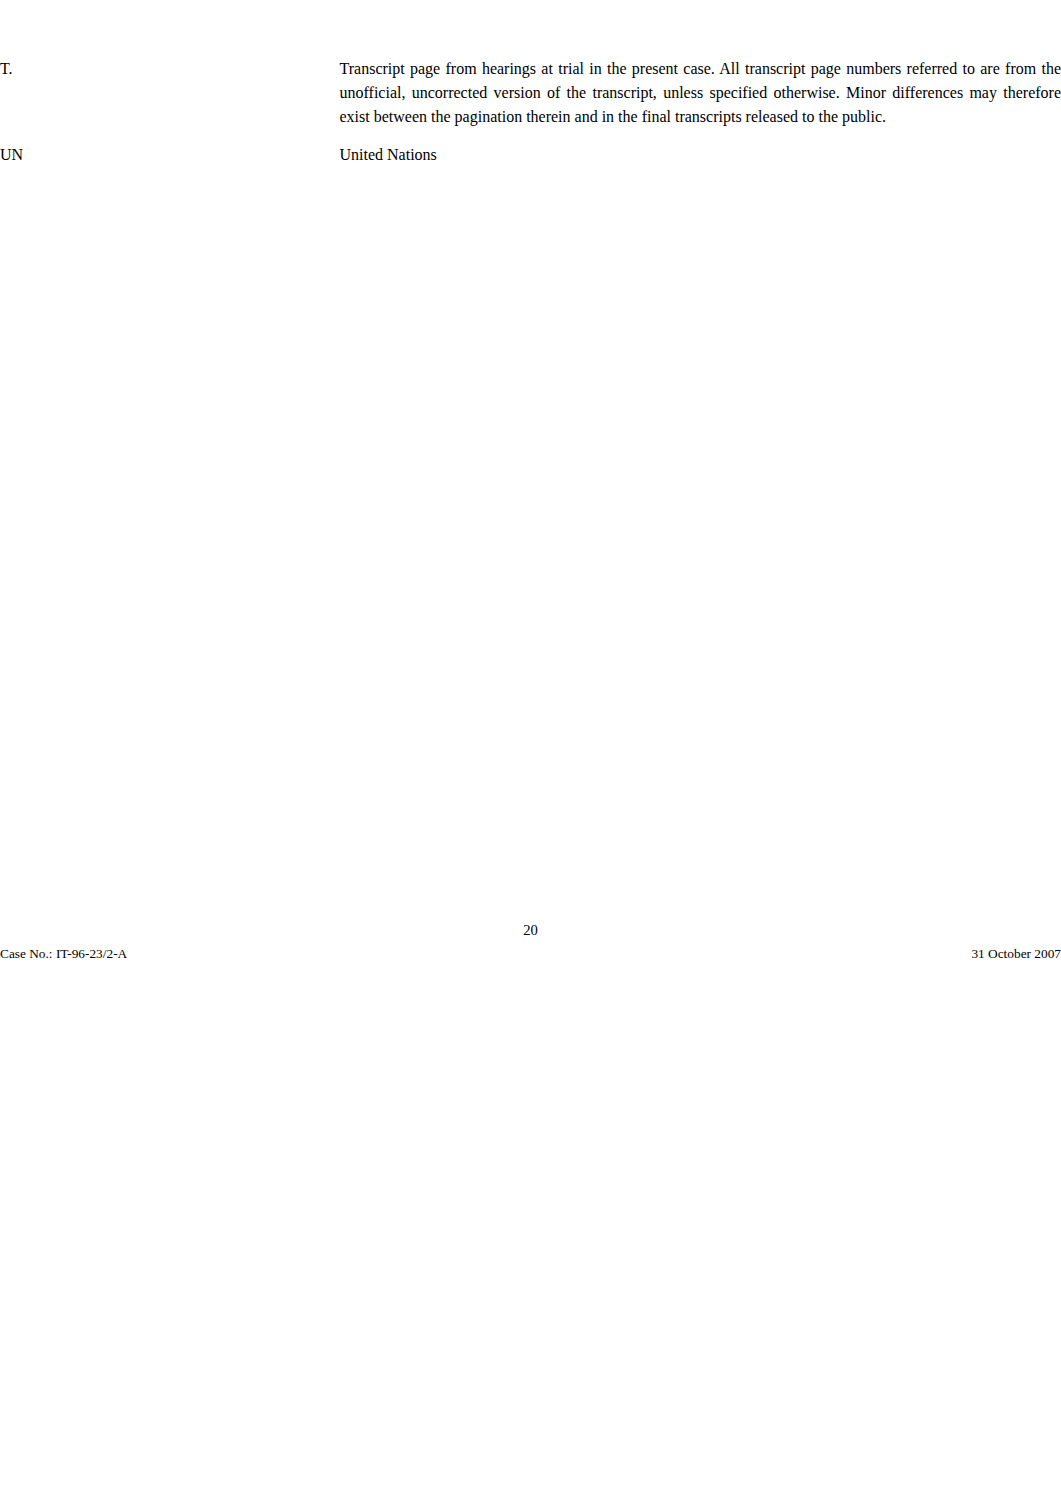| T. | Transcript page from hearings at trial in the present case. All transcript page numbers referred to are from the unofficial, uncorrected version of the transcript, unless specified otherwise. Minor differences may therefore exist between the pagination therein and in the final transcripts released to the public. |
| UN | United Nations |
20
Case No.: IT-96-23/2-A 31 October 2007